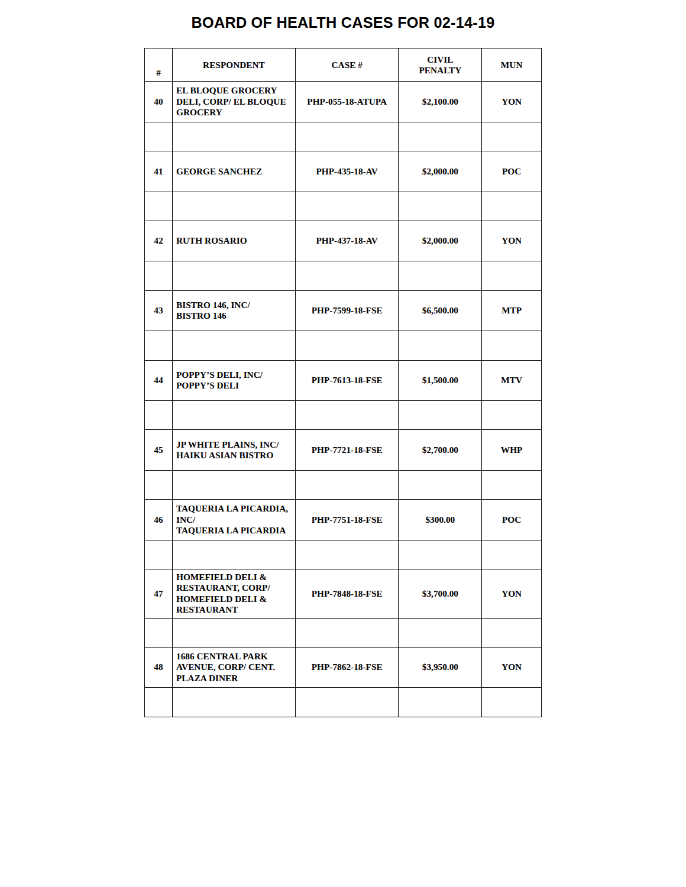BOARD OF HEALTH CASES FOR 02-14-19
| # | RESPONDENT | CASE # | CIVIL PENALTY | MUN |
| --- | --- | --- | --- | --- |
| 40 | EL BLOQUE GROCERY DELI, CORP/ EL BLOQUE GROCERY | PHP-055-18-ATUPA | $2,100.00 | YON |
| 41 | GEORGE SANCHEZ | PHP-435-18-AV | $2,000.00 | POC |
| 42 | RUTH ROSARIO | PHP-437-18-AV | $2,000.00 | YON |
| 43 | BISTRO 146, INC/ BISTRO 146 | PHP-7599-18-FSE | $6,500.00 | MTP |
| 44 | POPPY’S DELI, INC/ POPPY’S DELI | PHP-7613-18-FSE | $1,500.00 | MTV |
| 45 | JP WHITE PLAINS, INC/ HAIKU ASIAN BISTRO | PHP-7721-18-FSE | $2,700.00 | WHP |
| 46 | TAQUERIA LA PICARDIA, INC/ TAQUERIA LA PICARDIA | PHP-7751-18-FSE | $300.00 | POC |
| 47 | HOMEFIELD DELI & RESTAURANT, CORP/ HOMEFIELD DELI & RESTAURANT | PHP-7848-18-FSE | $3,700.00 | YON |
| 48 | 1686 CENTRAL PARK AVENUE, CORP/ CENT. PLAZA DINER | PHP-7862-18-FSE | $3,950.00 | YON |